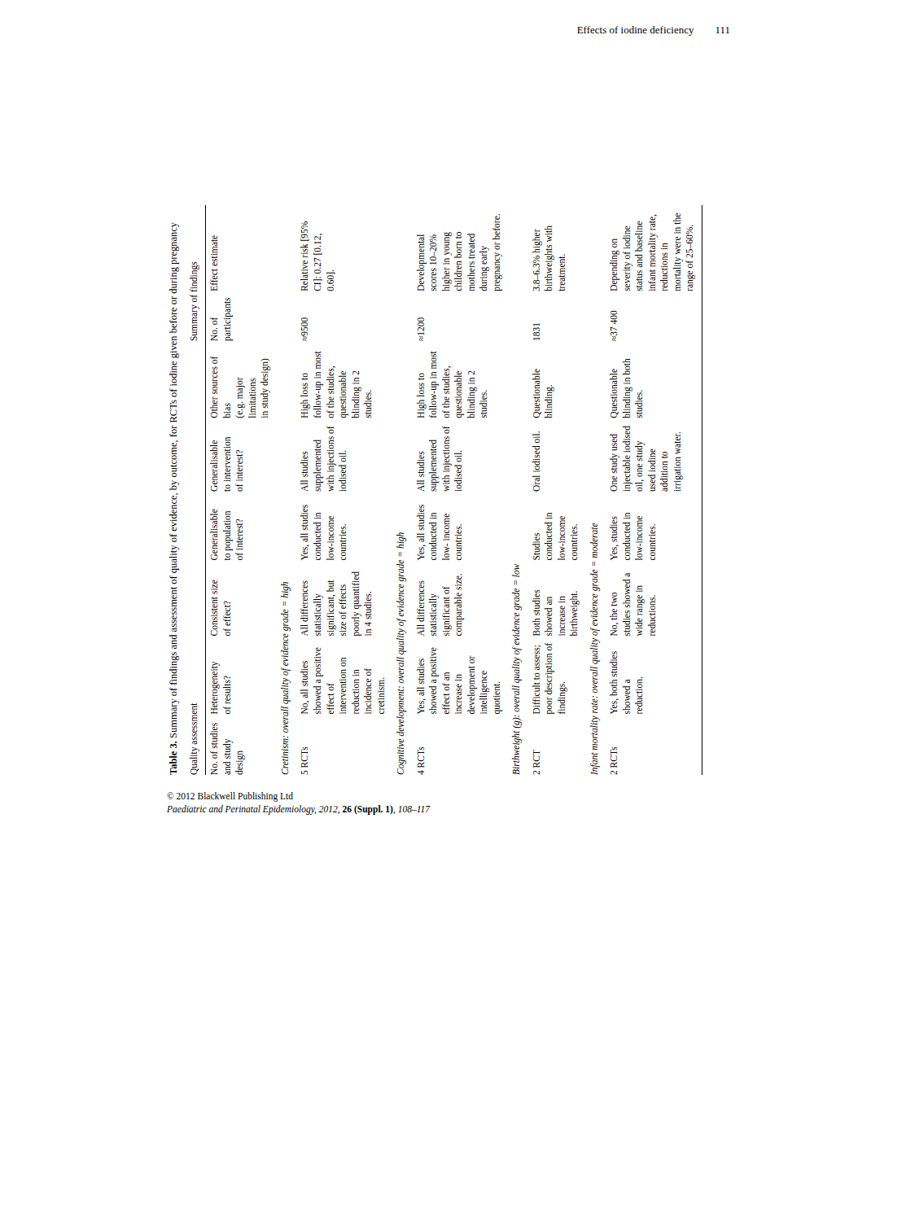Effects of iodine deficiency111
Table 3. Summary of findings and assessment of quality of evidence, by outcome, for RCTs of iodine given before or during pregnancy
| Quality assessment | Summary of findings |
| --- | --- |
| No. of studies and study design | Heterogeneity of results? | Consistent size of effect? | Generalisable to population of interest? | Generalisable to intervention of interest? | Other sources of bias (e.g. major limitations in study design) | No. of participants | Effect estimate |
| Cretinism: overall quality of evidence grade = high |
| 5 RCTs | No, all studies showed a positive effect of intervention on reduction in incidence of cretinism. | All differences statistically significant, but size of effects poorly quantified in 4 studies. | Yes, all studies conducted in low-income countries. | All studies supplemented with injections of iodised oil. | High loss to follow-up in most of the studies, questionable blinding in 2 studies. | ≈9500 | Relative risk [95% CI]: 0.27 [0.12, 0.60]. |
| Cognitive development: overall quality of evidence grade = high |
| 4 RCTs | Yes, all studies showed a positive effect of an increase in development or intelligence quotient. | All differences statistically significant of comparable size. | Yes, all studies conducted in low- income countries. | All studies supplemented with injections of iodised oil. | High loss to follow-up in most of the studies, questionable blinding in 2 studies. | ≈1200 | Developmental scores 10–20% higher in young children born to mothers treated during early pregnancy or before. |
| Birthweight (g): overall quality of evidence grade = low |
| 2 RCT | Difficult to assess; poor description of findings. | Both studies showed an increase in birthweight. | Studies conducted in low-income countries. | Oral iodised oil. | Questionable blinding. | 1831 | 3.8–6.3% higher birthweights with treatment. |
| Infant mortality rate: overall quality of evidence grade = moderate |
| 2 RCTs | Yes, both studies showed a reduction. | No, the two studies showed a wide range in reductions. | Yes, studies conducted in low-income countries. | One study used injectable iodised oil, one study used iodine addition to irrigation water. | Questionable blinding in both studies. | ≈37 400 | Depending on severity of iodine status and baseline infant mortality rate, reductions in mortality were in the range of 25–60%. |
© 2012 Blackwell Publishing Ltd
Paediatric and Perinatal Epidemiology, 2012, 26 (Suppl. 1), 108–117